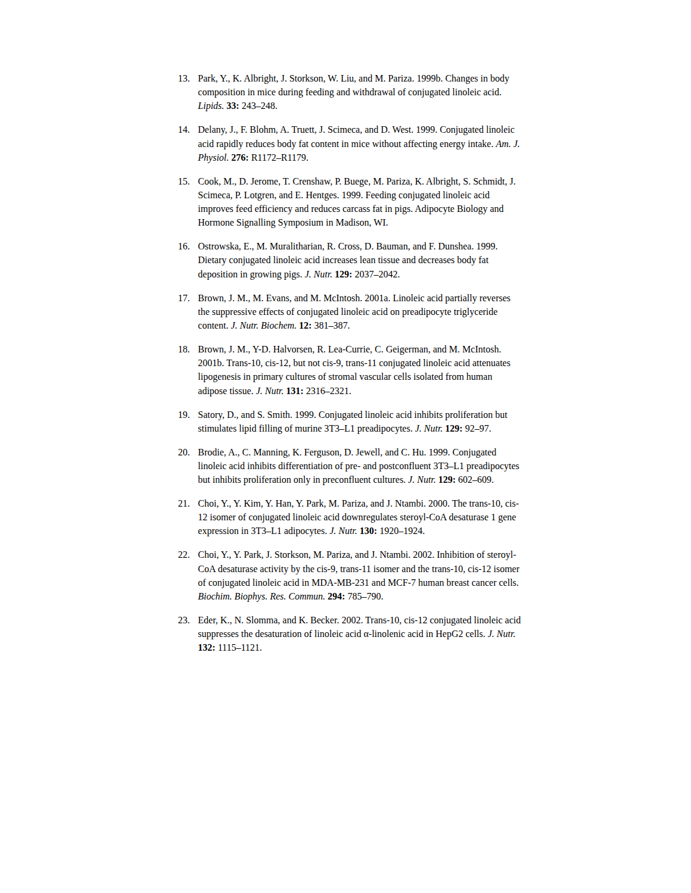Park, Y., K. Albright, J. Storkson, W. Liu, and M. Pariza. 1999b. Changes in body composition in mice during feeding and withdrawal of conjugated linoleic acid. Lipids. 33: 243–248.
Delany, J., F. Blohm, A. Truett, J. Scimeca, and D. West. 1999. Conjugated linoleic acid rapidly reduces body fat content in mice without affecting energy intake. Am. J. Physiol. 276: R1172–R1179.
Cook, M., D. Jerome, T. Crenshaw, P. Buege, M. Pariza, K. Albright, S. Schmidt, J. Scimeca, P. Lotgren, and E. Hentges. 1999. Feeding conjugated linoleic acid improves feed efficiency and reduces carcass fat in pigs. Adipocyte Biology and Hormone Signalling Symposium in Madison, WI.
Ostrowska, E., M. Muralitharian, R. Cross, D. Bauman, and F. Dunshea. 1999. Dietary conjugated linoleic acid increases lean tissue and decreases body fat deposition in growing pigs. J. Nutr. 129: 2037–2042.
Brown, J. M., M. Evans, and M. McIntosh. 2001a. Linoleic acid partially reverses the suppressive effects of conjugated linoleic acid on preadipocyte triglyceride content. J. Nutr. Biochem. 12: 381–387.
Brown, J. M., Y-D. Halvorsen, R. Lea-Currie, C. Geigerman, and M. McIntosh. 2001b. Trans-10, cis-12, but not cis-9, trans-11 conjugated linoleic acid attenuates lipogenesis in primary cultures of stromal vascular cells isolated from human adipose tissue. J. Nutr. 131: 2316–2321.
Satory, D., and S. Smith. 1999. Conjugated linoleic acid inhibits proliferation but stimulates lipid filling of murine 3T3–L1 preadipocytes. J. Nutr. 129: 92–97.
Brodie, A., C. Manning, K. Ferguson, D. Jewell, and C. Hu. 1999. Conjugated linoleic acid inhibits differentiation of pre- and postconfluent 3T3–L1 preadipocytes but inhibits proliferation only in preconfluent cultures. J. Nutr. 129: 602–609.
Choi, Y., Y. Kim, Y. Han, Y. Park, M. Pariza, and J. Ntambi. 2000. The trans-10, cis-12 isomer of conjugated linoleic acid downregulates steroyl-CoA desaturase 1 gene expression in 3T3–L1 adipocytes. J. Nutr. 130: 1920–1924.
Choi, Y., Y. Park, J. Storkson, M. Pariza, and J. Ntambi. 2002. Inhibition of steroyl-CoA desaturase activity by the cis-9, trans-11 isomer and the trans-10, cis-12 isomer of conjugated linoleic acid in MDA-MB-231 and MCF-7 human breast cancer cells. Biochim. Biophys. Res. Commun. 294: 785–790.
Eder, K., N. Slomma, and K. Becker. 2002. Trans-10, cis-12 conjugated linoleic acid suppresses the desaturation of linoleic acid α-linolenic acid in HepG2 cells. J. Nutr. 132: 1115–1121.